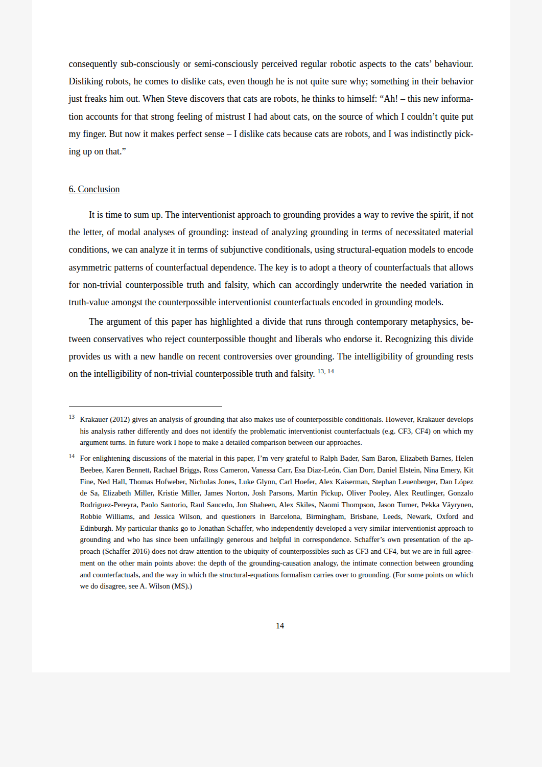consequently sub-consciously or semi-consciously perceived regular robotic aspects to the cats’ behaviour. Disliking robots, he comes to dislike cats, even though he is not quite sure why; something in their behavior just freaks him out. When Steve discovers that cats are robots, he thinks to himself: “Ah! – this new information accounts for that strong feeling of mistrust I had about cats, on the source of which I couldn’t quite put my finger. But now it makes perfect sense – I dislike cats because cats are robots, and I was indistinctly picking up on that.”
6. Conclusion
It is time to sum up. The interventionist approach to grounding provides a way to revive the spirit, if not the letter, of modal analyses of grounding: instead of analyzing grounding in terms of necessitated material conditions, we can analyze it in terms of subjunctive conditionals, using structural-equation models to encode asymmetric patterns of counterfactual dependence. The key is to adopt a theory of counterfactuals that allows for non-trivial counterpossible truth and falsity, which can accordingly underwrite the needed variation in truth-value amongst the counterpossible interventionist counterfactuals encoded in grounding models.
The argument of this paper has highlighted a divide that runs through contemporary metaphysics, between conservatives who reject counterpossible thought and liberals who endorse it. Recognizing this divide provides us with a new handle on recent controversies over grounding. The intelligibility of grounding rests on the intelligibility of non-trivial counterpossible truth and falsity. 13, 14
13 Krakauer (2012) gives an analysis of grounding that also makes use of counterpossible conditionals. However, Krakauer develops his analysis rather differently and does not identify the problematic interventionist counterfactuals (e.g. CF3, CF4) on which my argument turns. In future work I hope to make a detailed comparison between our approaches.
14 For enlightening discussions of the material in this paper, I’m very grateful to Ralph Bader, Sam Baron, Elizabeth Barnes, Helen Beebee, Karen Bennett, Rachael Briggs, Ross Cameron, Vanessa Carr, Esa Diaz-León, Cian Dorr, Daniel Elstein, Nina Emery, Kit Fine, Ned Hall, Thomas Hofweber, Nicholas Jones, Luke Glynn, Carl Hoefer, Alex Kaiserman, Stephan Leuenberger, Dan López de Sa, Elizabeth Miller, Kristie Miller, James Norton, Josh Parsons, Martin Pickup, Oliver Pooley, Alex Reutlinger, Gonzalo Rodriguez-Pereyra, Paolo Santorio, Raul Saucedo, Jon Shaheen, Alex Skiles, Naomi Thompson, Jason Turner, Pekka Väyrynen, Robbie Williams, and Jessica Wilson, and questioners in Barcelona, Birmingham, Brisbane, Leeds, Newark, Oxford and Edinburgh. My particular thanks go to Jonathan Schaffer, who independently developed a very similar interventionist approach to grounding and who has since been unfailingly generous and helpful in correspondence. Schaffer’s own presentation of the approach (Schaffer 2016) does not draw attention to the ubiquity of counterpossibles such as CF3 and CF4, but we are in full agreement on the other main points above: the depth of the grounding-causation analogy, the intimate connection between grounding and counterfactuals, and the way in which the structural-equations formalism carries over to grounding. (For some points on which we do disagree, see A. Wilson (MS).)
14